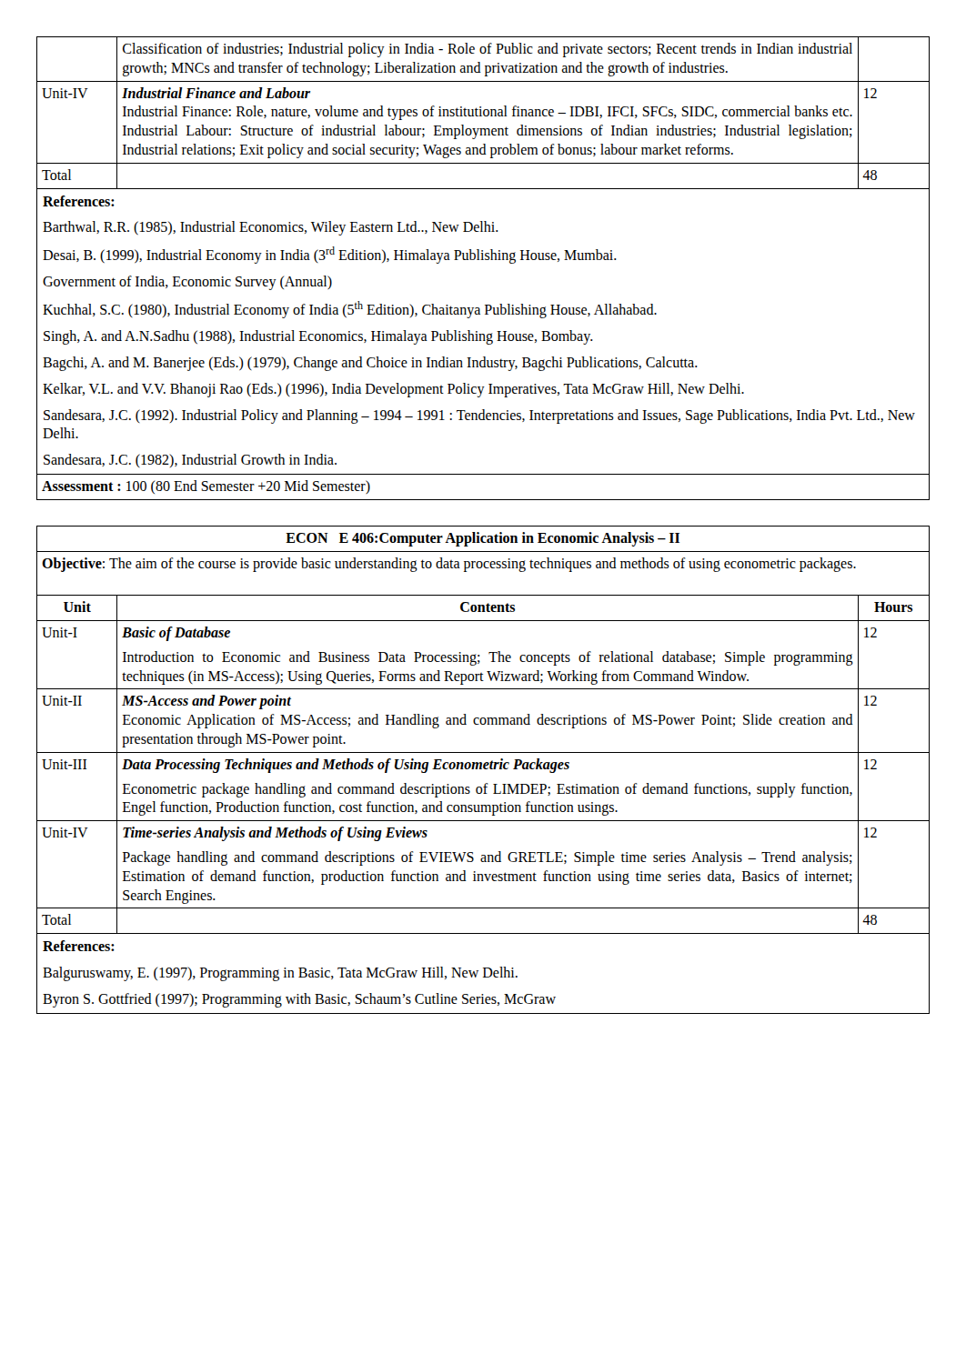| | Classification of industries; Industrial policy in India - Role of Public and private sectors; Recent trends in Indian industrial growth; MNCs and transfer of technology; Liberalization and privatization and the growth of industries. | |
| Unit-IV | Industrial Finance and Labour Industrial Finance: Role, nature, volume and types of institutional finance – IDBI, IFCI, SFCs, SIDC, commercial banks etc. Industrial Labour: Structure of industrial labour; Employment dimensions of Indian industries; Industrial legislation; Industrial relations; Exit policy and social security; Wages and problem of bonus; labour market reforms. | 12 |
| Total | | 48 |
| References: Barthwal, R.R. (1985), Industrial Economics, Wiley Eastern Ltd.., New Delhi. Desai, B. (1999), Industrial Economy in India (3 rd Edition), Himalaya Publishing House, Mumbai. Government of India, Economic Survey (Annual) Kuchhal, S.C. (1980), Industrial Economy of India (5 th Edition), Chaitanya Publishing House, Allahabad. Singh, A. and A.N.Sadhu (1988), Industrial Economics, Himalaya Publishing House, Bombay. Bagchi, A. and M. Banerjee (Eds.) (1979), Change and Choice in Indian Industry, Bagchi Publications, Calcutta. Kelkar, V.L. and V.V. Bhanoji Rao (Eds.) (1996), India Development Policy Imperatives, Tata McGraw Hill, New Delhi. Sandesara, J.C. (1992). Industrial Policy and Planning – 1994 – 1991 : Tendencies, Interpretations and Issues, Sage Publications, India Pvt. Ltd., New Delhi. Sandesara, J.C. (1982), Industrial Growth in India. |
| Assessment : 100 (80 End Semester +20 Mid Semester) |
| ECON E 406:Computer Application in Economic Analysis – II |
| Objective : The aim of the course is provide basic understanding to data processing techniques and methods of using econometric packages. |
| Unit | Contents | Hours |
| Unit-I | Basic of Database Introduction to Economic and Business Data Processing; The concepts of relational database; Simple programming techniques (in MS-Access); Using Queries, Forms and Report Wizward; Working from Command Window. | 12 |
| Unit-II | MS-Access and Power point Economic Application of MS-Access; and Handling and command descriptions of MS-Power Point; Slide creation and presentation through MS-Power point. | 12 |
| Unit-III | Data Processing Techniques and Methods of Using Econometric Packages Econometric package handling and command descriptions of LIMDEP; Estimation of demand functions, supply function, Engel function, Production function, cost function, and consumption function usings. | 12 |
| Unit-IV | Time-series Analysis and Methods of Using Eviews Package handling and command descriptions of EVIEWS and GRETLE; Simple time series Analysis – Trend analysis; Estimation of demand function, production function and investment function using time series data, Basics of internet; Search Engines. | 12 |
| Total | | 48 |
| References: Balguruswamy, E. (1997), Programming in Basic, Tata McGraw Hill, New Delhi. Byron S. Gottfried (1997); Programming with Basic, Schaum’s Cutline Series, McGraw |